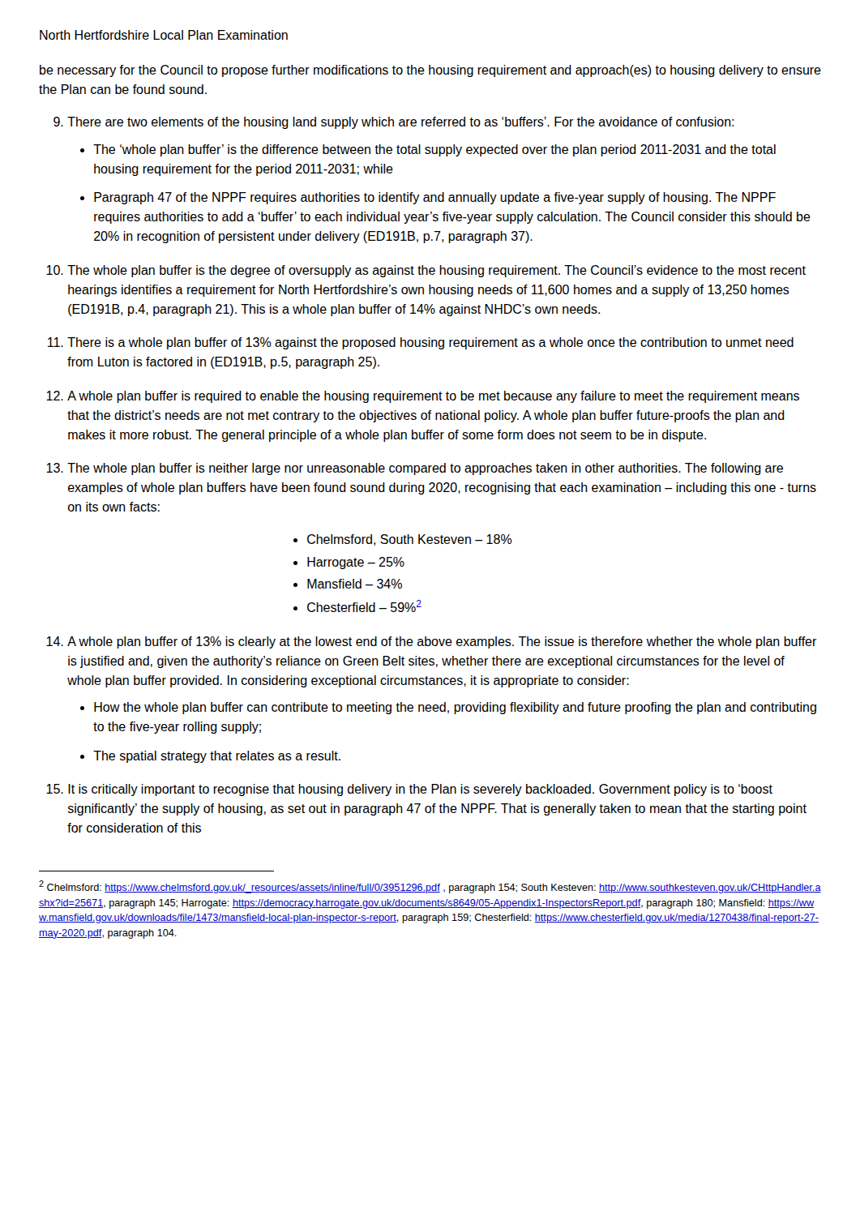North Hertfordshire Local Plan Examination
be necessary for the Council to propose further modifications to the housing requirement and approach(es) to housing delivery to ensure the Plan can be found sound.
There are two elements of the housing land supply which are referred to as ‘buffers’. For the avoidance of confusion:
The ‘whole plan buffer’ is the difference between the total supply expected over the plan period 2011-2031 and the total housing requirement for the period 2011-2031; while
Paragraph 47 of the NPPF requires authorities to identify and annually update a five-year supply of housing. The NPPF requires authorities to add a ‘buffer’ to each individual year’s five-year supply calculation. The Council consider this should be 20% in recognition of persistent under delivery (ED191B, p.7, paragraph 37).
The whole plan buffer is the degree of oversupply as against the housing requirement. The Council’s evidence to the most recent hearings identifies a requirement for North Hertfordshire’s own housing needs of 11,600 homes and a supply of 13,250 homes (ED191B, p.4, paragraph 21). This is a whole plan buffer of 14% against NHDC’s own needs.
There is a whole plan buffer of 13% against the proposed housing requirement as a whole once the contribution to unmet need from Luton is factored in (ED191B, p.5, paragraph 25).
A whole plan buffer is required to enable the housing requirement to be met because any failure to meet the requirement means that the district’s needs are not met contrary to the objectives of national policy. A whole plan buffer future-proofs the plan and makes it more robust. The general principle of a whole plan buffer of some form does not seem to be in dispute.
The whole plan buffer is neither large nor unreasonable compared to approaches taken in other authorities. The following are examples of whole plan buffers have been found sound during 2020, recognising that each examination – including this one - turns on its own facts:
Chelmsford, South Kesteven – 18%
Harrogate – 25%
Mansfield – 34%
Chesterfield – 59%2
A whole plan buffer of 13% is clearly at the lowest end of the above examples. The issue is therefore whether the whole plan buffer is justified and, given the authority’s reliance on Green Belt sites, whether there are exceptional circumstances for the level of whole plan buffer provided. In considering exceptional circumstances, it is appropriate to consider:
How the whole plan buffer can contribute to meeting the need, providing flexibility and future proofing the plan and contributing to the five-year rolling supply;
The spatial strategy that relates as a result.
It is critically important to recognise that housing delivery in the Plan is severely backloaded. Government policy is to ‘boost significantly’ the supply of housing, as set out in paragraph 47 of the NPPF. That is generally taken to mean that the starting point for consideration of this
2 Chelmsford: https://www.chelmsford.gov.uk/_resources/assets/inline/full/0/3951296.pdf , paragraph 154; South Kesteven: http://www.southkesteven.gov.uk/CHttpHandler.ashx?id=25671, paragraph 145; Harrogate: https://democracy.harrogate.gov.uk/documents/s8649/05-Appendix1-InspectorsReport.pdf, paragraph 180; Mansfield: https://www.mansfield.gov.uk/downloads/file/1473/mansfield-local-plan-inspector-s-report, paragraph 159; Chesterfield: https://www.chesterfield.gov.uk/media/1270438/final-report-27-may-2020.pdf, paragraph 104.